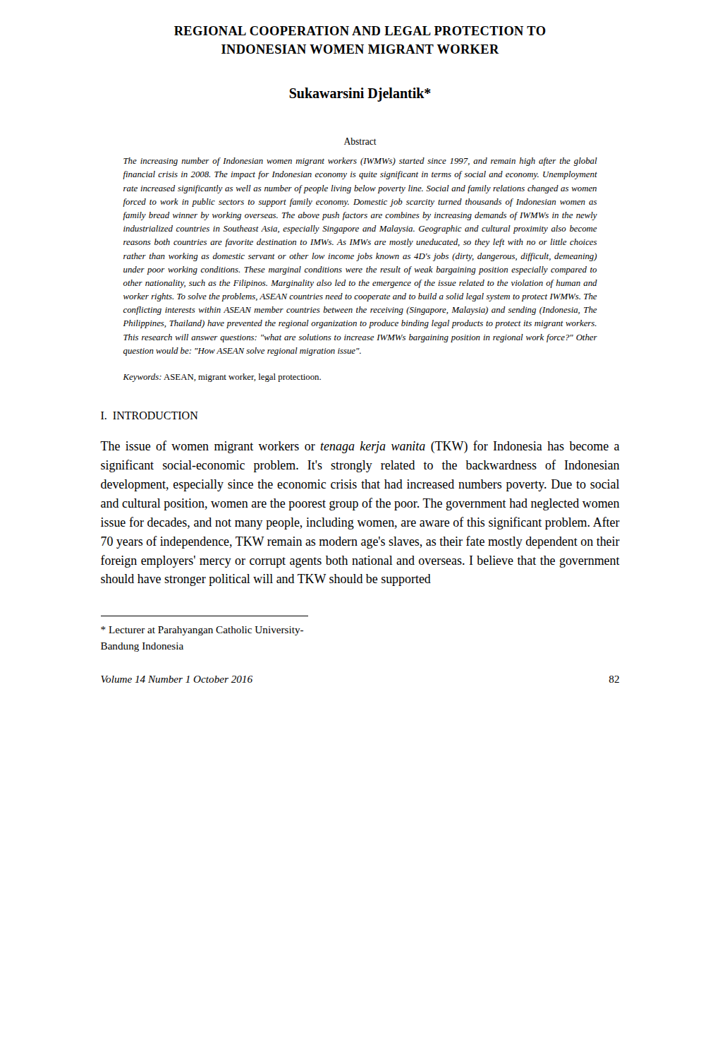Regional Cooperation and Legal Protection to
Indonesian Women Migrant Worker
Sukawarsini Djelantik*
Abstract
The increasing number of Indonesian women migrant workers (IWMWs) started since 1997, and remain high after the global financial crisis in 2008. The impact for Indonesian economy is quite significant in terms of social and economy. Unemployment rate increased significantly as well as number of people living below poverty line. Social and family relations changed as women forced to work in public sectors to support family economy. Domestic job scarcity turned thousands of Indonesian women as family bread winner by working overseas. The above push factors are combines by increasing demands of IWMWs in the newly industrialized countries in Southeast Asia, especially Singapore and Malaysia. Geographic and cultural proximity also become reasons both countries are favorite destination to IMWs. As IMWs are mostly uneducated, so they left with no or little choices rather than working as domestic servant or other low income jobs known as 4D's jobs (dirty, dangerous, difficult, demeaning) under poor working conditions. These marginal conditions were the result of weak bargaining position especially compared to other nationality, such as the Filipinos. Marginality also led to the emergence of the issue related to the violation of human and worker rights. To solve the problems, ASEAN countries need to cooperate and to build a solid legal system to protect IWMWs. The conflicting interests within ASEAN member countries between the receiving (Singapore, Malaysia) and sending (Indonesia, The Philippines, Thailand) have prevented the regional organization to produce binding legal products to protect its migrant workers. This research will answer questions: "what are solutions to increase IWMWs bargaining position in regional work force?" Other question would be: "How ASEAN solve regional migration issue".
Keywords: ASEAN, migrant worker, legal protectioon.
I. Introduction
The issue of women migrant workers or tenaga kerja wanita (TKW) for Indonesia has become a significant social-economic problem. It's strongly related to the backwardness of Indonesian development, especially since the economic crisis that had increased numbers poverty. Due to social and cultural position, women are the poorest group of the poor. The government had neglected women issue for decades, and not many people, including women, are aware of this significant problem. After 70 years of independence, TKW remain as modern age's slaves, as their fate mostly dependent on their foreign employers' mercy or corrupt agents both national and overseas. I believe that the government should have stronger political will and TKW should be supported
* Lecturer at Parahyangan Catholic University-Bandung Indonesia
Volume 14 Number 1 October 2016 82